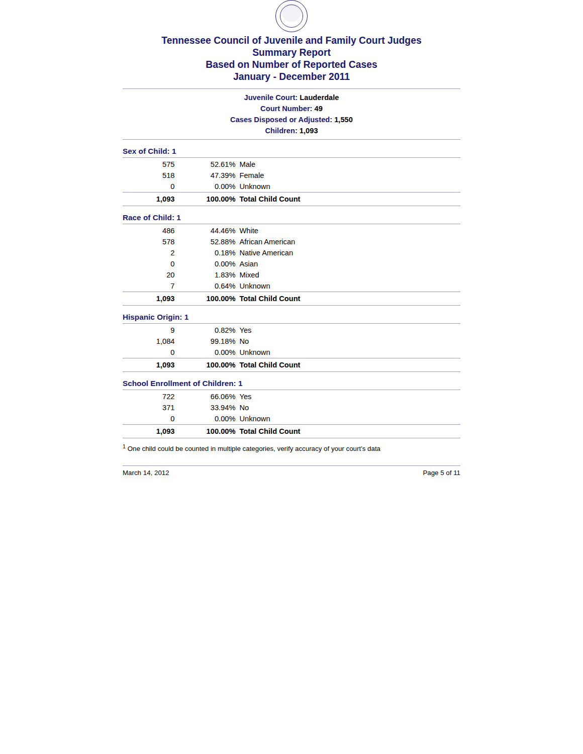Tennessee Council of Juvenile and Family Court Judges
Summary Report
Based on Number of Reported Cases
January - December 2011
Juvenile Court: Lauderdale
Court Number: 49
Cases Disposed or Adjusted: 1,550
Children: 1,093
Sex of Child: 1
| 575 | 52.61% | Male |
| 518 | 47.39% | Female |
| 0 | 0.00% | Unknown |
| 1,093 | 100.00% | Total Child Count |
Race of Child: 1
| 486 | 44.46% | White |
| 578 | 52.88% | African American |
| 2 | 0.18% | Native American |
| 0 | 0.00% | Asian |
| 20 | 1.83% | Mixed |
| 7 | 0.64% | Unknown |
| 1,093 | 100.00% | Total Child Count |
Hispanic Origin: 1
| 9 | 0.82% | Yes |
| 1,084 | 99.18% | No |
| 0 | 0.00% | Unknown |
| 1,093 | 100.00% | Total Child Count |
School Enrollment of Children: 1
| 722 | 66.06% | Yes |
| 371 | 33.94% | No |
| 0 | 0.00% | Unknown |
| 1,093 | 100.00% | Total Child Count |
1 One child could be counted in multiple categories, verify accuracy of your court's data
March 14, 2012
Page 5 of 11